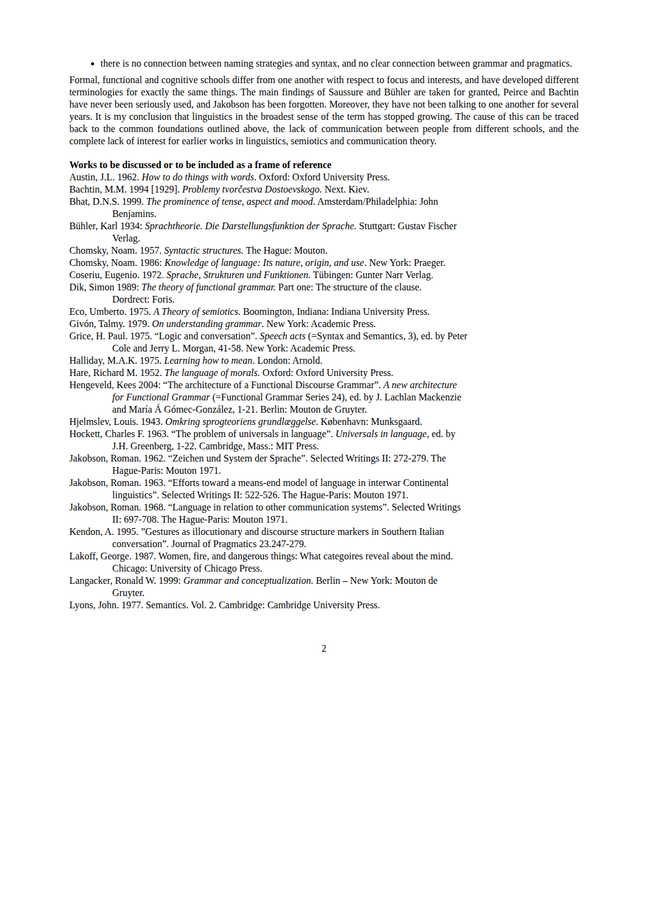there is no connection between naming strategies and syntax, and no clear connection between grammar and pragmatics.
Formal, functional and cognitive schools differ from one another with respect to focus and interests, and have developed different terminologies for exactly the same things. The main findings of Saussure and Bühler are taken for granted, Peirce and Bachtin have never been seriously used, and Jakobson has been forgotten. Moreover, they have not been talking to one another for several years. It is my conclusion that linguistics in the broadest sense of the term has stopped growing. The cause of this can be traced back to the common foundations outlined above, the lack of communication between people from different schools, and the complete lack of interest for earlier works in linguistics, semiotics and communication theory.
Works to be discussed or to be included as a frame of reference
Austin, J.L. 1962. How to do things with words. Oxford: Oxford University Press.
Bachtin, M.M. 1994 [1929]. Problemy tvorčestva Dostoevskogo. Next. Kiev.
Bhat, D.N.S. 1999. The prominence of tense, aspect and mood. Amsterdam/Philadelphia: JohnBenjamins.
Bühler, Karl 1934: Sprachtheorie. Die Darstellungsfunktion der Sprache. Stuttgart: Gustav FischerVerlag.
Chomsky, Noam. 1957. Syntactic structures. The Hague: Mouton.
Chomsky, Noam. 1986: Knowledge of language: Its nature, origin, and use. New York: Praeger.
Coseriu, Eugenio. 1972. Sprache, Strukturen und Funktionen. Tübingen: Gunter Narr Verlag.
Dik, Simon 1989: The theory of functional grammar. Part one: The structure of the clause.Dordrect: Foris.
Eco, Umberto. 1975. A Theory of semiotics. Boomington, Indiana: Indiana University Press.
Givón, Talmy. 1979. On understanding grammar. New York: Academic Press.
Grice, H. Paul. 1975. “Logic and conversation”. Speech acts (=Syntax and Semantics, 3), ed. by PeterCole and Jerry L. Morgan, 41-58. New York: Academic Press.
Halliday, M.A.K. 1975. Learning how to mean. London: Arnold.
Hare, Richard M. 1952. The language of morals. Oxford: Oxford University Press.
Hengeveld, Kees 2004: “The architecture of a Functional Discourse Grammar”. A new architecture for Functional Grammar (=Functional Grammar Series 24), ed. by J. Lachlan Mackenzie and María Á Gómec-González, 1-21. Berlin: Mouton de Gruyter.
Hjelmslev, Louis. 1943. Omkring sprogteoriens grundlæggelse. København: Munksgaard.
Hockett, Charles F. 1963. “The problem of universals in language”. Universals in language, ed. byJ.H. Greenberg, 1-22. Cambridge, Mass.: MIT Press.
Jakobson, Roman. 1962. “Zeichen und System der Sprache”. Selected Writings II: 272-279. TheHague-Paris: Mouton 1971.
Jakobson, Roman. 1963. “Efforts toward a means-end model of language in interwar Continentallinguistics”. Selected Writings II: 522-526. The Hague-Paris: Mouton 1971.
Jakobson, Roman. 1968. “Language in relation to other communication systems”. Selected WritingsII: 697-708. The Hague-Paris: Mouton 1971.
Kendon, A. 1995. ”Gestures as illocutionary and discourse structure markers in Southern Italianconversation”. Journal of Pragmatics 23.247-279.
Lakoff, George. 1987. Women, fire, and dangerous things: What categoires reveal about the mind.Chicago: University of Chicago Press.
Langacker, Ronald W. 1999: Grammar and conceptualization. Berlin – New York: Mouton deGruyter.
Lyons, John. 1977. Semantics. Vol. 2. Cambridge: Cambridge University Press.
2